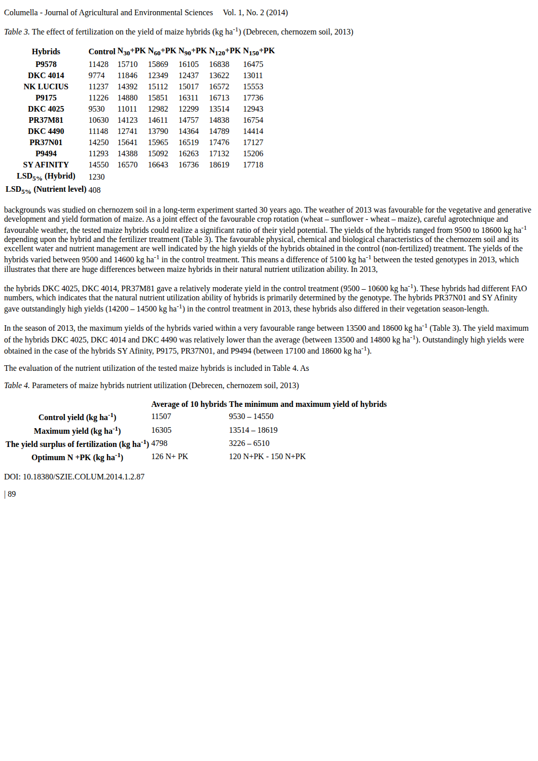Columella - Journal of Agricultural and Environmental Sciences Vol. 1, No. 2 (2014)
Table 3. The effect of fertilization on the yield of maize hybrids (kg ha-1) (Debrecen, chernozem soil, 2013)
| Hybrids | Control | N 30 +PK | N 60 +PK | N 90 +PK | N 120 +PK | N 150 +PK |
| --- | --- | --- | --- | --- | --- | --- |
| P9578 | 11428 | 15710 | 15869 | 16105 | 16838 | 16475 |
| DKC 4014 | 9774 | 11846 | 12349 | 12437 | 13622 | 13011 |
| NK LUCIUS | 11237 | 14392 | 15112 | 15017 | 16572 | 15553 |
| P9175 | 11226 | 14880 | 15851 | 16311 | 16713 | 17736 |
| DKC 4025 | 9530 | 11011 | 12982 | 12299 | 13514 | 12943 |
| PR37M81 | 10630 | 14123 | 14611 | 14757 | 14838 | 16754 |
| DKC 4490 | 11148 | 12741 | 13790 | 14364 | 14789 | 14414 |
| PR37N01 | 14250 | 15641 | 15965 | 16519 | 17476 | 17127 |
| P9494 | 11293 | 14388 | 15092 | 16263 | 17132 | 15206 |
| SY AFINITY | 14550 | 16570 | 16643 | 16736 | 18619 | 17718 |
| LSD 5% (Hybrid) | 1230 |
| LSD 5% (Nutrient level) | 408 |
backgrounds was studied on chernozem soil in a long-term experiment started 30 years ago. The weather of 2013 was favourable for the vegetative and generative development and yield formation of maize. As a joint effect of the favourable crop rotation (wheat – sunflower - wheat – maize), careful agrotechnique and favourable weather, the tested maize hybrids could realize a significant ratio of their yield potential. The yields of the hybrids ranged from 9500 to 18600 kg ha-1 depending upon the hybrid and the fertilizer treatment (Table 3). The favourable physical, chemical and biological characteristics of the chernozem soil and its excellent water and nutrient management are well indicated by the high yields of the hybrids obtained in the control (non-fertilized) treatment. The yields of the hybrids varied between 9500 and 14600 kg ha-1 in the control treatment. This means a difference of 5100 kg ha-1 between the tested genotypes in 2013, which illustrates that there are huge differences between maize hybrids in their natural nutrient utilization ability. In 2013,
the hybrids DKC 4025, DKC 4014, PR37M81 gave a relatively moderate yield in the control treatment (9500 – 10600 kg ha-1). These hybrids had different FAO numbers, which indicates that the natural nutrient utilization ability of hybrids is primarily determined by the genotype. The hybrids PR37N01 and SY Afinity gave outstandingly high yields (14200 – 14500 kg ha-1) in the control treatment in 2013, these hybrids also differed in their vegetation season-length.
In the season of 2013, the maximum yields of the hybrids varied within a very favourable range between 13500 and 18600 kg ha-1 (Table 3). The yield maximum of the hybrids DKC 4025, DKC 4014 and DKC 4490 was relatively lower than the average (between 13500 and 14800 kg ha-1). Outstandingly high yields were obtained in the case of the hybrids SY Afinity, P9175, PR37N01, and P9494 (between 17100 and 18600 kg ha-1).
The evaluation of the nutrient utilization of the tested maize hybrids is included in Table 4. As
Table 4. Parameters of maize hybrids nutrient utilization (Debrecen, chernozem soil, 2013)
| | Average of 10 hybrids | The minimum and maximum yield of hybrids |
| --- | --- | --- |
| Control yield (kg ha -1 ) | 11507 | 9530 – 14550 |
| Maximum yield (kg ha -1 ) | 16305 | 13514 – 18619 |
| The yield surplus of fertilization (kg ha -1 ) | 4798 | 3226 – 6510 |
| Optimum N +PK (kg ha -1 ) | 126 N+ PK | 120 N+PK - 150 N+PK |
DOI: 10.18380/SZIE.COLUM.2014.1.2.87
| 89